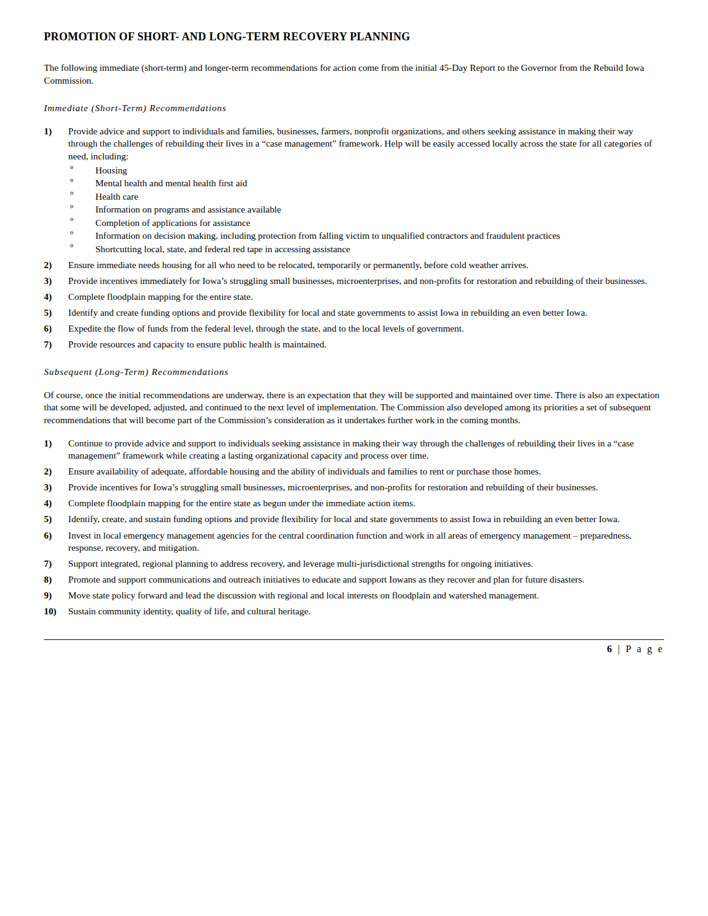PROMOTION OF SHORT- AND LONG-TERM RECOVERY PLANNING
The following immediate (short-term) and longer-term recommendations for action come from the initial 45-Day Report to the Governor from the Rebuild Iowa Commission.
Immediate (Short-Term) Recommendations
Provide advice and support to individuals and families, businesses, farmers, nonprofit organizations, and others seeking assistance in making their way through the challenges of rebuilding their lives in a “case management” framework. Help will be easily accessed locally across the state for all categories of need, including:
Housing
Mental health and mental health first aid
Health care
Information on programs and assistance available
Completion of applications for assistance
Information on decision making, including protection from falling victim to unqualified contractors and fraudulent practices
Shortcutting local, state, and federal red tape in accessing assistance
Ensure immediate needs housing for all who need to be relocated, temporarily or permanently, before cold weather arrives.
Provide incentives immediately for Iowa’s struggling small businesses, microenterprises, and non-profits for restoration and rebuilding of their businesses.
Complete floodplain mapping for the entire state.
Identify and create funding options and provide flexibility for local and state governments to assist Iowa in rebuilding an even better Iowa.
Expedite the flow of funds from the federal level, through the state, and to the local levels of government.
Provide resources and capacity to ensure public health is maintained.
Subsequent (Long-Term) Recommendations
Of course, once the initial recommendations are underway, there is an expectation that they will be supported and maintained over time. There is also an expectation that some will be developed, adjusted, and continued to the next level of implementation. The Commission also developed among its priorities a set of subsequent recommendations that will become part of the Commission’s consideration as it undertakes further work in the coming months.
Continue to provide advice and support to individuals seeking assistance in making their way through the challenges of rebuilding their lives in a “case management” framework while creating a lasting organizational capacity and process over time.
Ensure availability of adequate, affordable housing and the ability of individuals and families to rent or purchase those homes.
Provide incentives for Iowa’s struggling small businesses, microenterprises, and non-profits for restoration and rebuilding of their businesses.
Complete floodplain mapping for the entire state as begun under the immediate action items.
Identify, create, and sustain funding options and provide flexibility for local and state governments to assist Iowa in rebuilding an even better Iowa.
Invest in local emergency management agencies for the central coordination function and work in all areas of emergency management – preparedness, response, recovery, and mitigation.
Support integrated, regional planning to address recovery, and leverage multi-jurisdictional strengths for ongoing initiatives.
Promote and support communications and outreach initiatives to educate and support Iowans as they recover and plan for future disasters.
Move state policy forward and lead the discussion with regional and local interests on floodplain and watershed management.
Sustain community identity, quality of life, and cultural heritage.
6 | P a g e